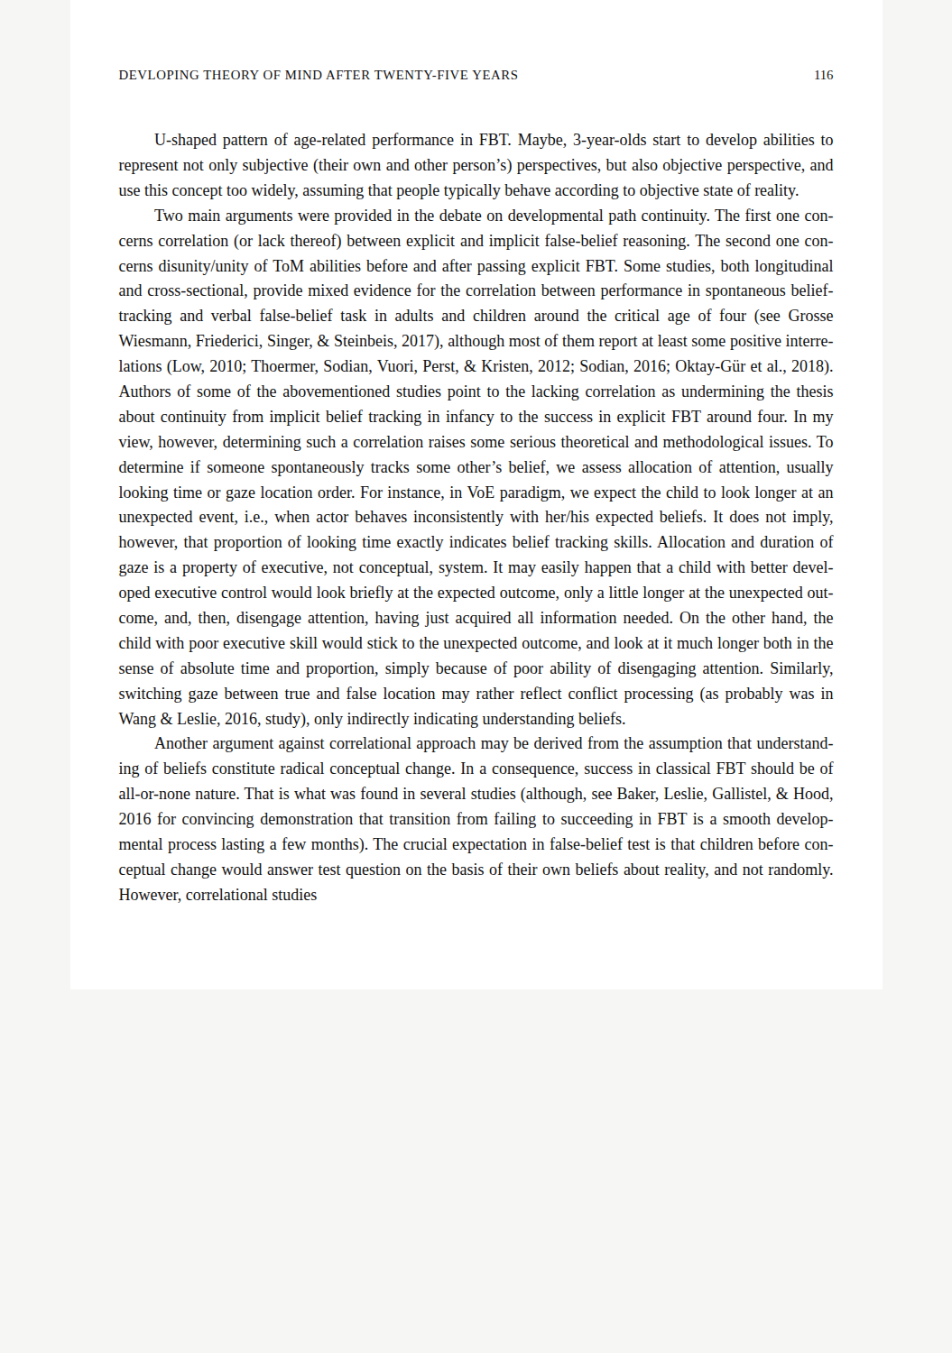Devloping Theory of Mind After Twenty-Five Years 116
U-shaped pattern of age-related performance in FBT. Maybe, 3-year-olds start to develop abilities to represent not only subjective (their own and other person’s) perspectives, but also objective perspective, and use this concept too widely, assuming that people typically behave according to objective state of reality.
Two main arguments were provided in the debate on developmental path continuity. The first one concerns correlation (or lack thereof) between explicit and implicit false-belief reasoning. The second one concerns disunity/unity of ToM abilities before and after passing explicit FBT. Some studies, both longitudinal and cross-sectional, provide mixed evidence for the correlation between performance in spontaneous belief-tracking and verbal false-belief task in adults and children around the critical age of four (see Grosse Wiesmann, Friederici, Singer, & Steinbeis, 2017), although most of them report at least some positive interrelations (Low, 2010; Thoermer, Sodian, Vuori, Perst, & Kristen, 2012; Sodian, 2016; Oktay-Gür et al., 2018). Authors of some of the abovementioned studies point to the lacking correlation as undermining the thesis about continuity from implicit belief tracking in infancy to the success in explicit FBT around four. In my view, however, determining such a correlation raises some serious theoretical and methodological issues. To determine if someone spontaneously tracks some other’s belief, we assess allocation of attention, usually looking time or gaze location order. For instance, in VoE paradigm, we expect the child to look longer at an unexpected event, i.e., when actor behaves inconsistently with her/his expected beliefs. It does not imply, however, that proportion of looking time exactly indicates belief tracking skills. Allocation and duration of gaze is a property of executive, not conceptual, system. It may easily happen that a child with better developed executive control would look briefly at the expected outcome, only a little longer at the unexpected outcome, and, then, disengage attention, having just acquired all information needed. On the other hand, the child with poor executive skill would stick to the unexpected outcome, and look at it much longer both in the sense of absolute time and proportion, simply because of poor ability of disengaging attention. Similarly, switching gaze between true and false location may rather reflect conflict processing (as probably was in Wang & Leslie, 2016, study), only indirectly indicating understanding beliefs.
Another argument against correlational approach may be derived from the assumption that understanding of beliefs constitute radical conceptual change. In a consequence, success in classical FBT should be of all-or-none nature. That is what was found in several studies (although, see Baker, Leslie, Gallistel, & Hood, 2016 for convincing demonstration that transition from failing to succeeding in FBT is a smooth developmental process lasting a few months). The crucial expectation in false-belief test is that children before conceptual change would answer test question on the basis of their own beliefs about reality, and not randomly. However, correlational studies